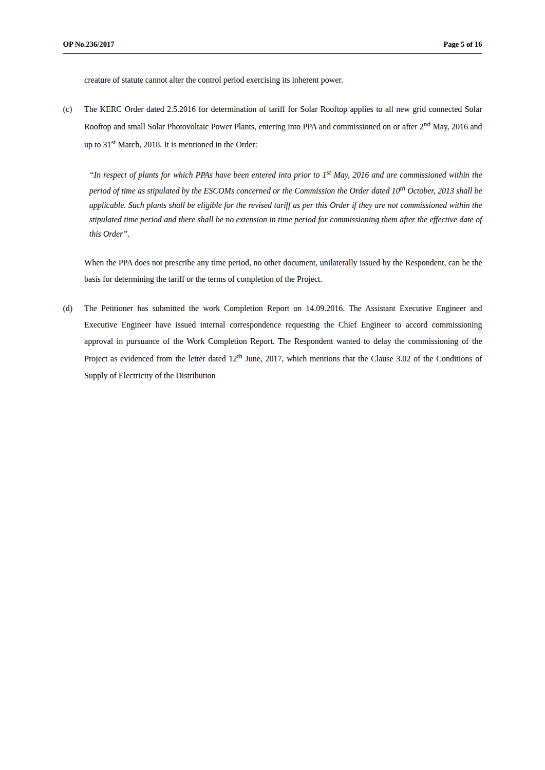OP No.236/2017 Page 5 of 16
creature of statute cannot alter the control period exercising its inherent power.
(c)
The KERC Order dated 2.5.2016 for determination of tariff for Solar Rooftop applies to all new grid connected Solar Rooftop and small Solar Photovoltaic Power Plants, entering into PPA and commissioned on or after 2nd May, 2016 and up to 31st March, 2018. It is mentioned in the Order:
“In respect of plants for which PPAs have been entered into prior to 1st May, 2016 and are commissioned within the period of time as stipulated by the ESCOMs concerned or the Commission the Order dated 10th October, 2013 shall be applicable. Such plants shall be eligible for the revised tariff as per this Order if they are not commissioned within the stipulated time period and there shall be no extension in time period for commissioning them after the effective date of this Order”.
When the PPA does not prescribe any time period, no other document, unilaterally issued by the Respondent, can be the basis for determining the tariff or the terms of completion of the Project.
(d)
The Petitioner has submitted the work Completion Report on 14.09.2016. The Assistant Executive Engineer and Executive Engineer have issued internal correspondence requesting the Chief Engineer to accord commissioning approval in pursuance of the Work Completion Report. The Respondent wanted to delay the commissioning of the Project as evidenced from the letter dated 12th June, 2017, which mentions that the Clause 3.02 of the Conditions of Supply of Electricity of the Distribution